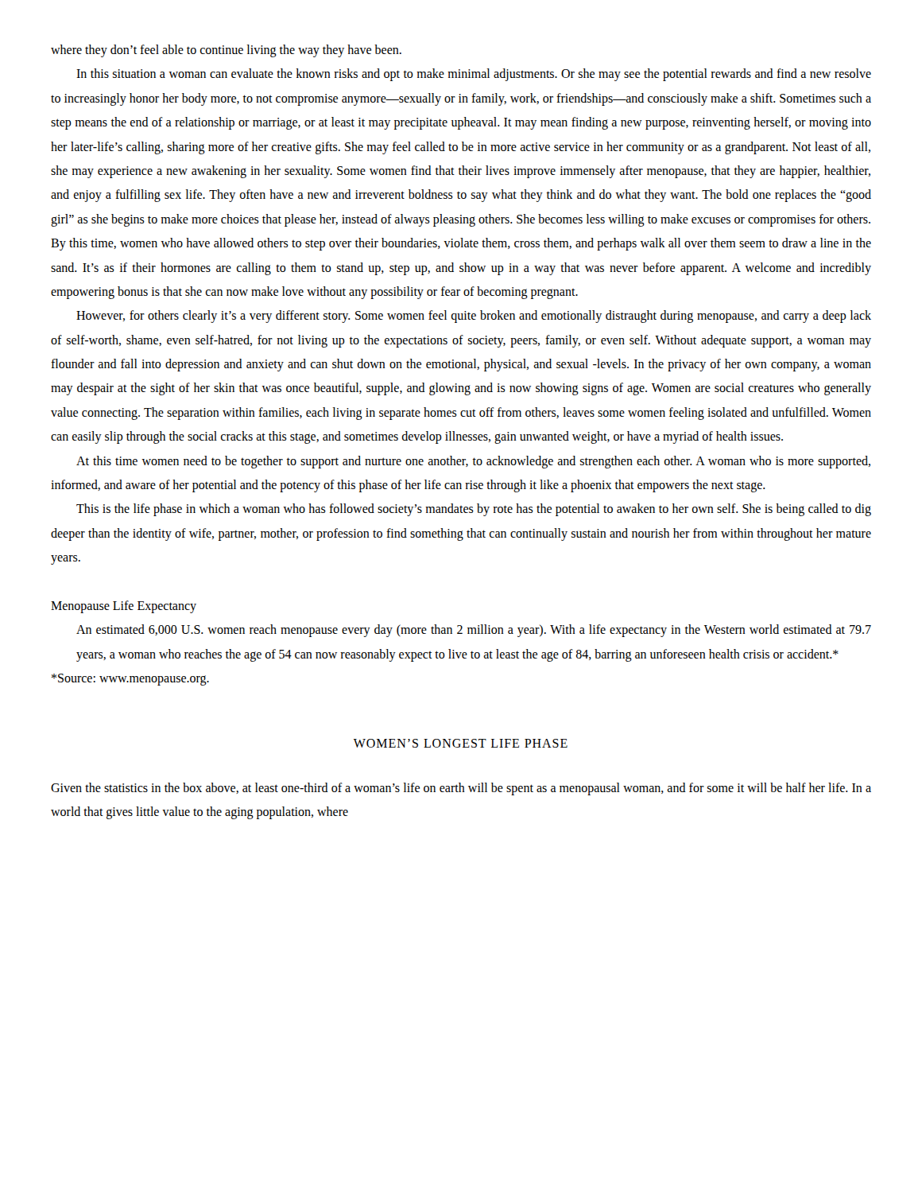where they don’t feel able to continue living the way they have been.
In this situation a woman can evaluate the known risks and opt to make minimal adjustments. Or she may see the potential rewards and find a new resolve to increasingly honor her body more, to not compromise anymore—sexually or in family, work, or friendships—and consciously make a shift. Sometimes such a step means the end of a relationship or marriage, or at least it may precipitate upheaval. It may mean finding a new purpose, reinventing herself, or moving into her later-life’s calling, sharing more of her creative gifts. She may feel called to be in more active service in her community or as a grandparent. Not least of all, she may experience a new awakening in her sexuality. Some women find that their lives improve immensely after menopause, that they are happier, healthier, and enjoy a fulfilling sex life. They often have a new and irreverent boldness to say what they think and do what they want. The bold one replaces the “good girl” as she begins to make more choices that please her, instead of always pleasing others. She becomes less willing to make excuses or compromises for others. By this time, women who have allowed others to step over their boundaries, violate them, cross them, and perhaps walk all over them seem to draw a line in the sand. It’s as if their hormones are calling to them to stand up, step up, and show up in a way that was never before apparent. A welcome and incredibly empowering bonus is that she can now make love without any possibility or fear of becoming pregnant.
However, for others clearly it’s a very different story. Some women feel quite broken and emotionally distraught during menopause, and carry a deep lack of self-worth, shame, even self-hatred, for not living up to the expectations of society, peers, family, or even self. Without adequate support, a woman may flounder and fall into depression and anxiety and can shut down on the emotional, physical, and sexual -levels. In the privacy of her own company, a woman may despair at the sight of her skin that was once beautiful, supple, and glowing and is now showing signs of age. Women are social creatures who generally value connecting. The separation within families, each living in separate homes cut off from others, leaves some women feeling isolated and unfulfilled. Women can easily slip through the social cracks at this stage, and sometimes develop illnesses, gain unwanted weight, or have a myriad of health issues.
At this time women need to be together to support and nurture one another, to acknowledge and strengthen each other. A woman who is more supported, informed, and aware of her potential and the potency of this phase of her life can rise through it like a phoenix that empowers the next stage.
This is the life phase in which a woman who has followed society’s mandates by rote has the potential to awaken to her own self. She is being called to dig deeper than the identity of wife, partner, mother, or profession to find something that can continually sustain and nourish her from within throughout her mature years.
Menopause Life Expectancy
An estimated 6,000 U.S. women reach menopause every day (more than 2 million a year). With a life expectancy in the Western world estimated at 79.7 years, a woman who reaches the age of 54 can now reasonably expect to live to at least the age of 84, barring an unforeseen health crisis or accident.*
*Source: www.menopause.org.
WOMEN’S LONGEST LIFE PHASE
Given the statistics in the box above, at least one-third of a woman’s life on earth will be spent as a menopausal woman, and for some it will be half her life. In a world that gives little value to the aging population, where